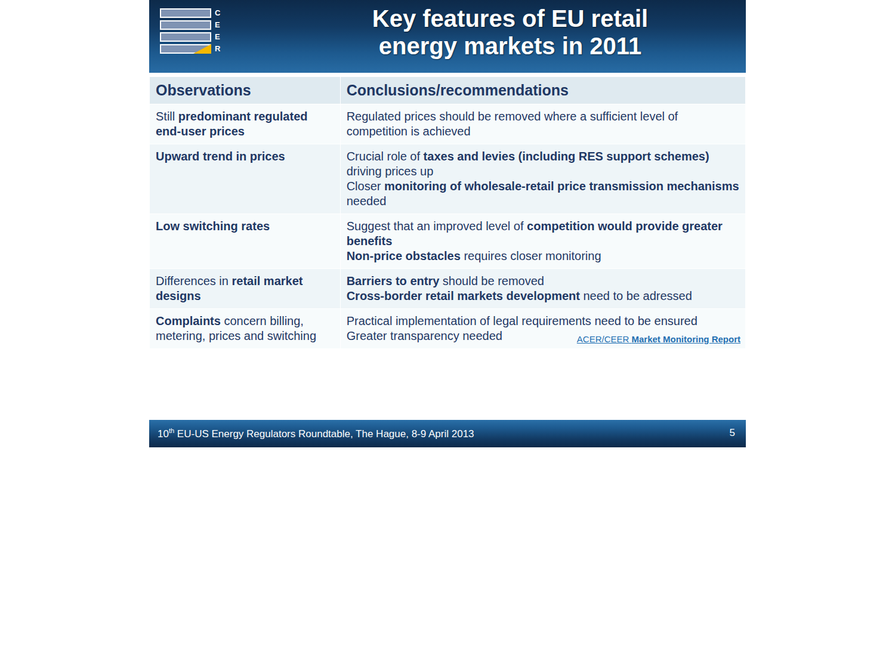C
E
E
R
Key features of EU retail
energy markets in 2011
| Observations | Conclusions/recommendations |
| --- | --- |
| Still predominant regulated end-user prices | Regulated prices should be removed where a sufficient level of competition is achieved |
| Upward trend in prices | Crucial role of taxes and levies (including RES support schemes) driving prices up Closer monitoring of wholesale-retail price transmission mechanisms needed |
| Low switching rates | Suggest that an improved level of competition would provide greater benefits Non-price obstacles requires closer monitoring |
| Differences in retail market designs | Barriers to entry should be removed Cross-border retail markets development need to be adressed |
| Complaints concern billing, metering, prices and switching | Practical implementation of legal requirements need to be ensured Greater transparency needed ACER/CEER Market Monitoring Report |
10th EU-US Energy Regulators Roundtable, The Hague, 8-9 April 2013
5